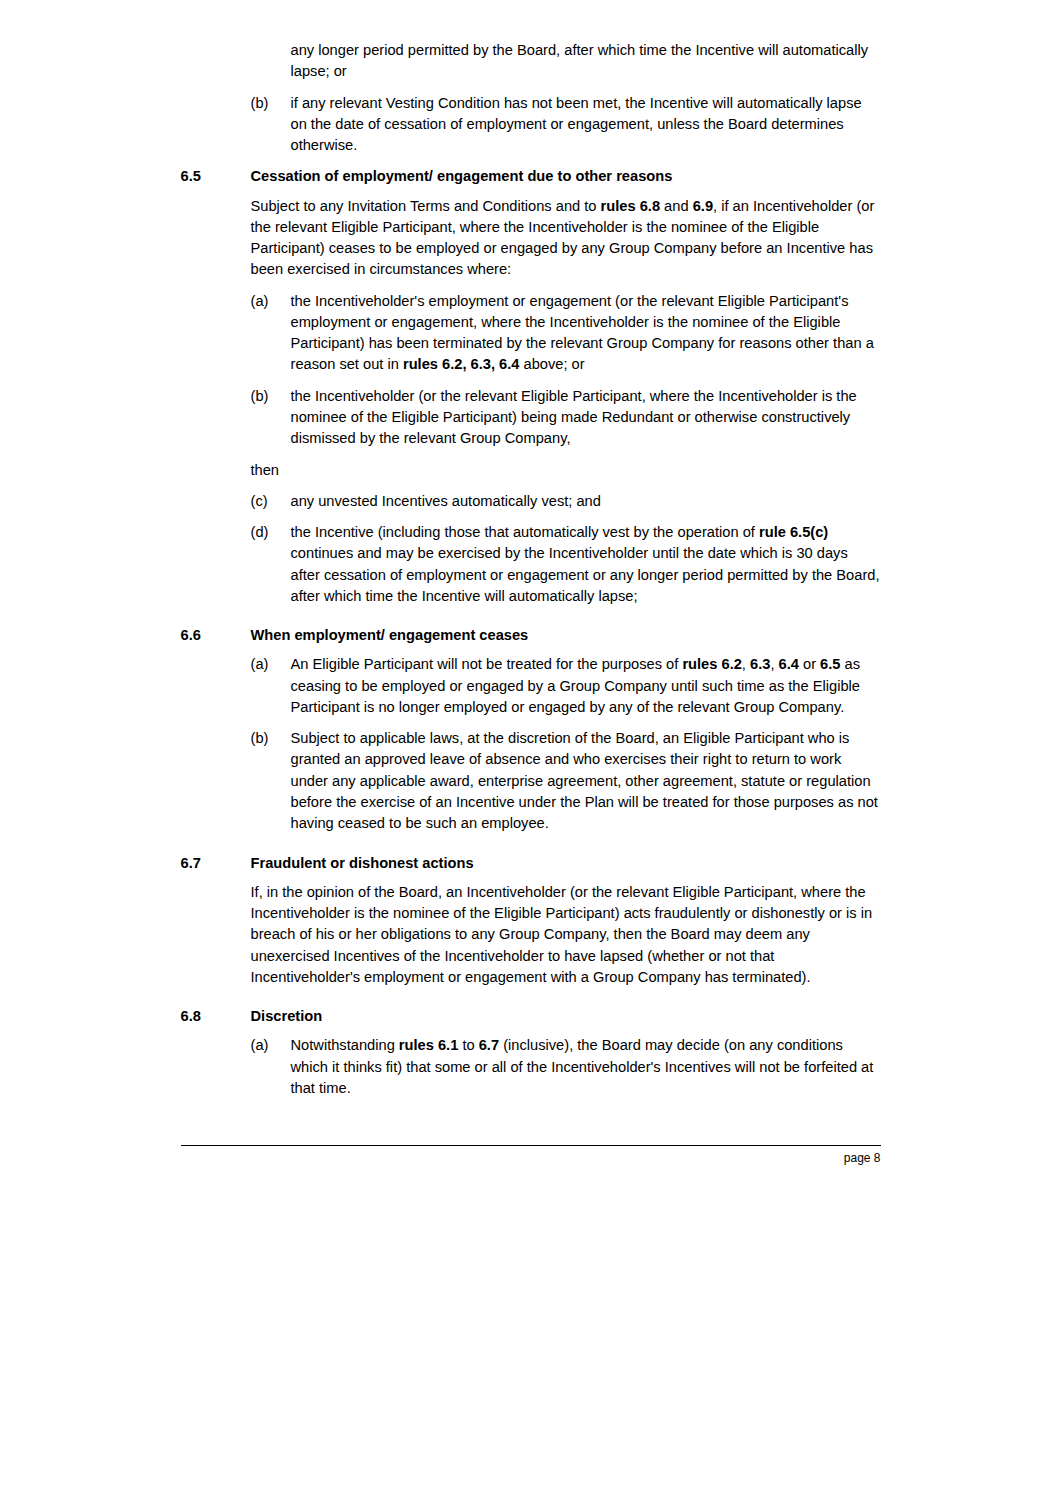any longer period permitted by the Board, after which time the Incentive will automatically lapse; or
(b)
if any relevant Vesting Condition has not been met, the Incentive will automatically lapse on the date of cessation of employment or engagement, unless the Board determines otherwise.
6.5
Cessation of employment/ engagement due to other reasons
Subject to any Invitation Terms and Conditions and to rules 6.8 and 6.9, if an Incentiveholder (or the relevant Eligible Participant, where the Incentiveholder is the nominee of the Eligible Participant) ceases to be employed or engaged by any Group Company before an Incentive has been exercised in circumstances where:
(a)
the Incentiveholder's employment or engagement (or the relevant Eligible Participant's employment or engagement, where the Incentiveholder is the nominee of the Eligible Participant) has been terminated by the relevant Group Company for reasons other than a reason set out in rules 6.2, 6.3, 6.4 above; or
(b)
the Incentiveholder (or the relevant Eligible Participant, where the Incentiveholder is the nominee of the Eligible Participant) being made Redundant or otherwise constructively dismissed by the relevant Group Company,
then
(c)
any unvested Incentives automatically vest; and
(d)
the Incentive (including those that automatically vest by the operation of rule 6.5(c) continues and may be exercised by the Incentiveholder until the date which is 30 days after cessation of employment or engagement or any longer period permitted by the Board, after which time the Incentive will automatically lapse;
6.6
When employment/ engagement ceases
(a)
An Eligible Participant will not be treated for the purposes of rules 6.2, 6.3, 6.4 or 6.5 as ceasing to be employed or engaged by a Group Company until such time as the Eligible Participant is no longer employed or engaged by any of the relevant Group Company.
(b)
Subject to applicable laws, at the discretion of the Board, an Eligible Participant who is granted an approved leave of absence and who exercises their right to return to work under any applicable award, enterprise agreement, other agreement, statute or regulation before the exercise of an Incentive under the Plan will be treated for those purposes as not having ceased to be such an employee.
6.7
Fraudulent or dishonest actions
If, in the opinion of the Board, an Incentiveholder (or the relevant Eligible Participant, where the Incentiveholder is the nominee of the Eligible Participant) acts fraudulently or dishonestly or is in breach of his or her obligations to any Group Company, then the Board may deem any unexercised Incentives of the Incentiveholder to have lapsed (whether or not that Incentiveholder's employment or engagement with a Group Company has terminated).
6.8
Discretion
(a)
Notwithstanding rules 6.1 to 6.7 (inclusive), the Board may decide (on any conditions which it thinks fit) that some or all of the Incentiveholder's Incentives will not be forfeited at that time.
page 8